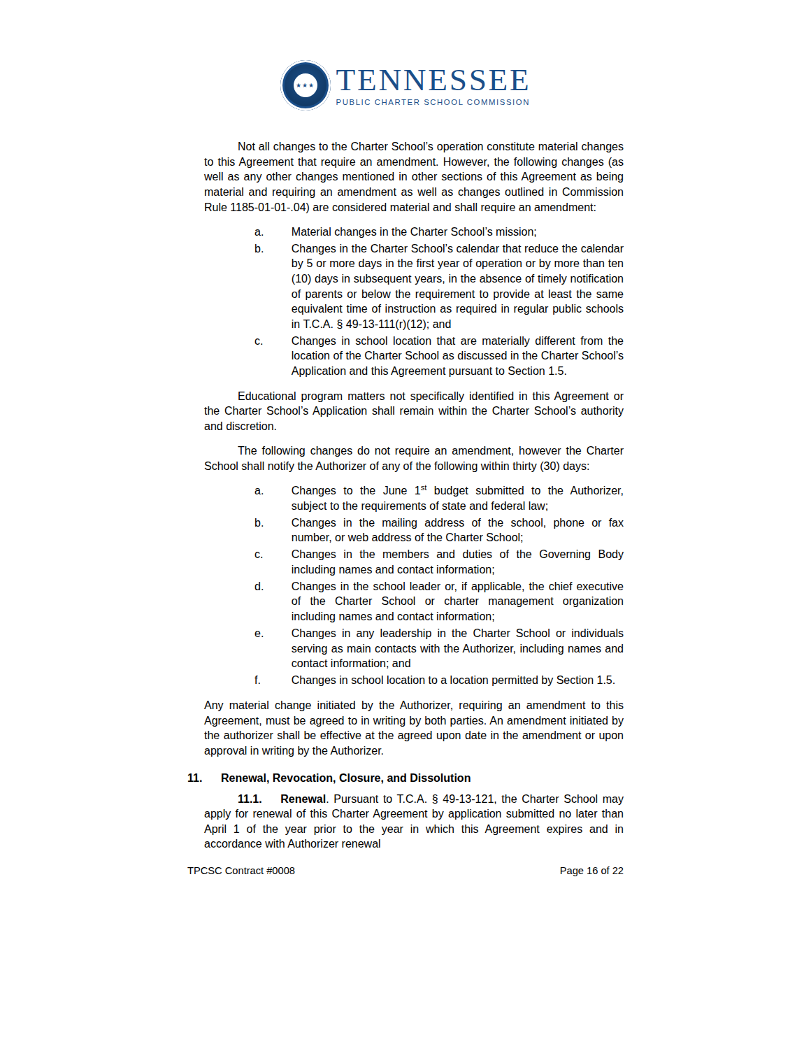TENNESSEE
PUBLIC CHARTER SCHOOL COMMISSION
Not all changes to the Charter School’s operation constitute material changes to this Agreement that require an amendment. However, the following changes (as well as any other changes mentioned in other sections of this Agreement as being material and requiring an amendment as well as changes outlined in Commission Rule 1185-01-01-.04) are considered material and shall require an amendment:
a. Material changes in the Charter School’s mission;
b. Changes in the Charter School’s calendar that reduce the calendar by 5 or more days in the first year of operation or by more than ten (10) days in subsequent years, in the absence of timely notification of parents or below the requirement to provide at least the same equivalent time of instruction as required in regular public schools in T.C.A. § 49-13-111(r)(12); and
c. Changes in school location that are materially different from the location of the Charter School as discussed in the Charter School’s Application and this Agreement pursuant to Section 1.5.
Educational program matters not specifically identified in this Agreement or the Charter School’s Application shall remain within the Charter School’s authority and discretion.
The following changes do not require an amendment, however the Charter School shall notify the Authorizer of any of the following within thirty (30) days:
a. Changes to the June 1st budget submitted to the Authorizer, subject to the requirements of state and federal law;
b. Changes in the mailing address of the school, phone or fax number, or web address of the Charter School;
c. Changes in the members and duties of the Governing Body including names and contact information;
d. Changes in the school leader or, if applicable, the chief executive of the Charter School or charter management organization including names and contact information;
e. Changes in any leadership in the Charter School or individuals serving as main contacts with the Authorizer, including names and contact information; and
f. Changes in school location to a location permitted by Section 1.5.
Any material change initiated by the Authorizer, requiring an amendment to this Agreement, must be agreed to in writing by both parties. An amendment initiated by the authorizer shall be effective at the agreed upon date in the amendment or upon approval in writing by the Authorizer.
11. Renewal, Revocation, Closure, and Dissolution
11.1. Renewal. Pursuant to T.C.A. § 49-13-121, the Charter School may apply for renewal of this Charter Agreement by application submitted no later than April 1 of the year prior to the year in which this Agreement expires and in accordance with Authorizer renewal
TPCSC Contract #0008 Page 16 of 22